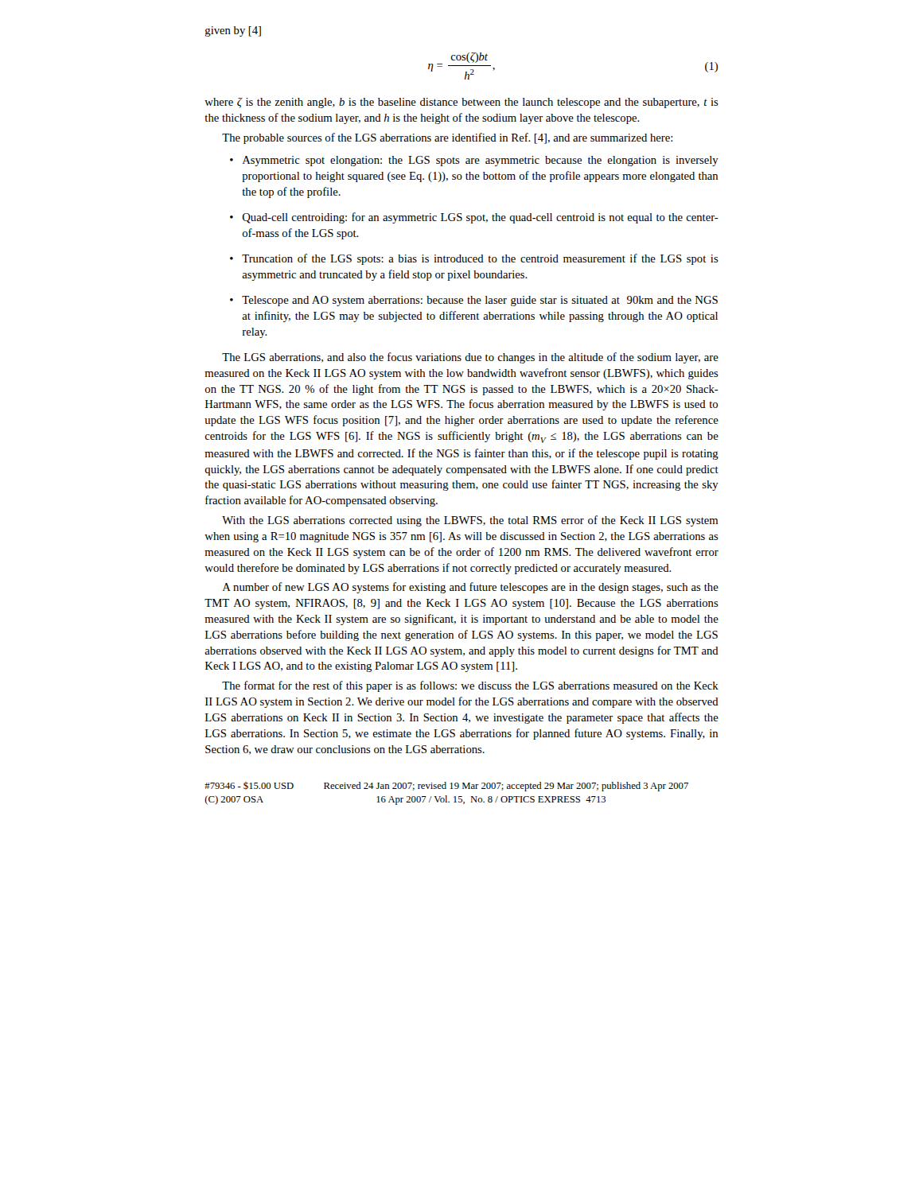given by [4]
η = cos(ζ)bt h2 , (1)
where ζ is the zenith angle, b is the baseline distance between the launch telescope and the subaperture, t is the thickness of the sodium layer, and h is the height of the sodium layer above the telescope.
The probable sources of the LGS aberrations are identified in Ref. [4], and are summarized here:
Asymmetric spot elongation: the LGS spots are asymmetric because the elongation is inversely proportional to height squared (see Eq. (1)), so the bottom of the profile appears more elongated than the top of the profile.
Quad-cell centroiding: for an asymmetric LGS spot, the quad-cell centroid is not equal to the center-of-mass of the LGS spot.
Truncation of the LGS spots: a bias is introduced to the centroid measurement if the LGS spot is asymmetric and truncated by a field stop or pixel boundaries.
Telescope and AO system aberrations: because the laser guide star is situated at 90km and the NGS at infinity, the LGS may be subjected to different aberrations while passing through the AO optical relay.
The LGS aberrations, and also the focus variations due to changes in the altitude of the sodium layer, are measured on the Keck II LGS AO system with the low bandwidth wavefront sensor (LBWFS), which guides on the TT NGS. 20 % of the light from the TT NGS is passed to the LBWFS, which is a 20×20 Shack-Hartmann WFS, the same order as the LGS WFS. The focus aberration measured by the LBWFS is used to update the LGS WFS focus position [7], and the higher order aberrations are used to update the reference centroids for the LGS WFS [6]. If the NGS is sufficiently bright (mV ≤ 18), the LGS aberrations can be measured with the LBWFS and corrected. If the NGS is fainter than this, or if the telescope pupil is rotating quickly, the LGS aberrations cannot be adequately compensated with the LBWFS alone. If one could predict the quasi-static LGS aberrations without measuring them, one could use fainter TT NGS, increasing the sky fraction available for AO-compensated observing.
With the LGS aberrations corrected using the LBWFS, the total RMS error of the Keck II LGS system when using a R=10 magnitude NGS is 357 nm [6]. As will be discussed in Section 2, the LGS aberrations as measured on the Keck II LGS system can be of the order of 1200 nm RMS. The delivered wavefront error would therefore be dominated by LGS aberrations if not correctly predicted or accurately measured.
A number of new LGS AO systems for existing and future telescopes are in the design stages, such as the TMT AO system, NFIRAOS, [8, 9] and the Keck I LGS AO system [10]. Because the LGS aberrations measured with the Keck II system are so significant, it is important to understand and be able to model the LGS aberrations before building the next generation of LGS AO systems. In this paper, we model the LGS aberrations observed with the Keck II LGS AO system, and apply this model to current designs for TMT and Keck I LGS AO, and to the existing Palomar LGS AO system [11].
The format for the rest of this paper is as follows: we discuss the LGS aberrations measured on the Keck II LGS AO system in Section 2. We derive our model for the LGS aberrations and compare with the observed LGS aberrations on Keck II in Section 3. In Section 4, we investigate the parameter space that affects the LGS aberrations. In Section 5, we estimate the LGS aberrations for planned future AO systems. Finally, in Section 6, we draw our conclusions on the LGS aberrations.
#79346 - $15.00 USD Received 24 Jan 2007; revised 19 Mar 2007; accepted 29 Mar 2007; published 3 Apr 2007
(C) 2007 OSA 16 Apr 2007 / Vol. 15, No. 8 / OPTICS EXPRESS 4713